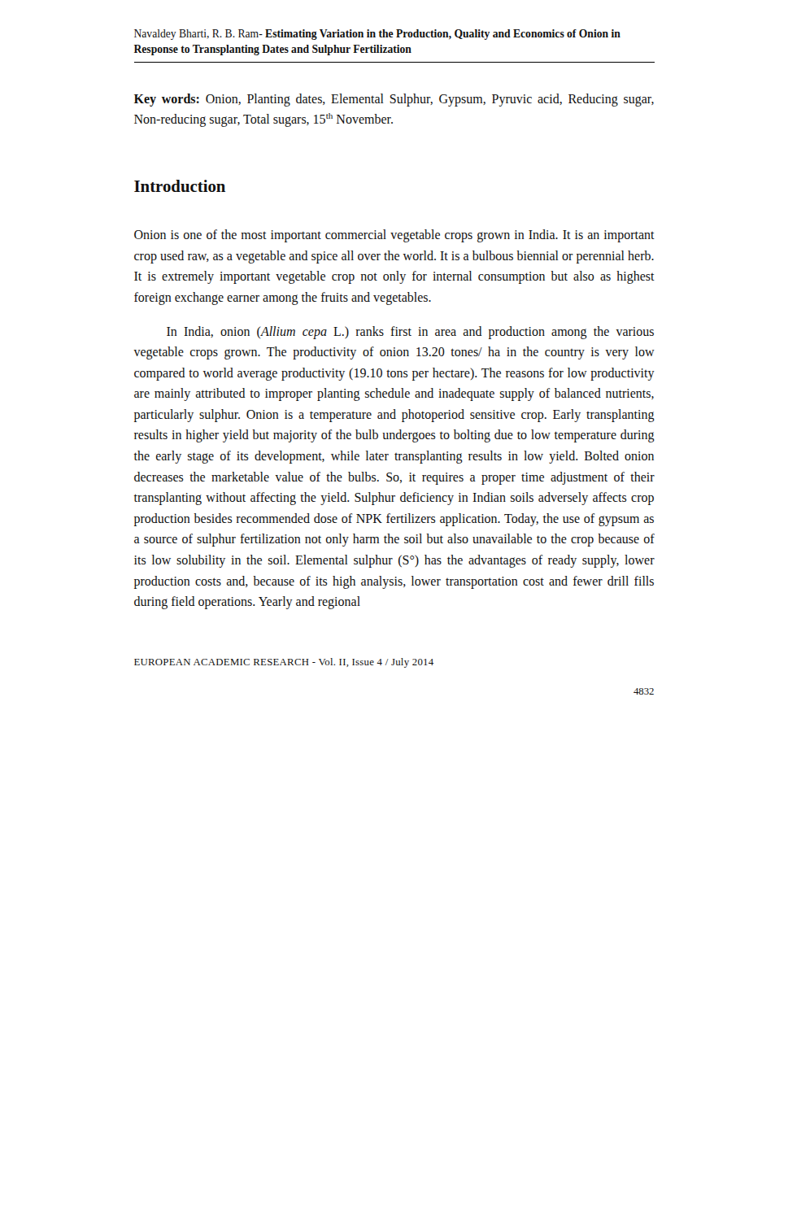Navaldey Bharti, R. B. Ram- Estimating Variation in the Production, Quality and Economics of Onion in Response to Transplanting Dates and Sulphur Fertilization
Key words: Onion, Planting dates, Elemental Sulphur, Gypsum, Pyruvic acid, Reducing sugar, Non-reducing sugar, Total sugars, 15th November.
Introduction
Onion is one of the most important commercial vegetable crops grown in India. It is an important crop used raw, as a vegetable and spice all over the world. It is a bulbous biennial or perennial herb. It is extremely important vegetable crop not only for internal consumption but also as highest foreign exchange earner among the fruits and vegetables.
In India, onion (Allium cepa L.) ranks first in area and production among the various vegetable crops grown. The productivity of onion 13.20 tones/ ha in the country is very low compared to world average productivity (19.10 tons per hectare). The reasons for low productivity are mainly attributed to improper planting schedule and inadequate supply of balanced nutrients, particularly sulphur. Onion is a temperature and photoperiod sensitive crop. Early transplanting results in higher yield but majority of the bulb undergoes to bolting due to low temperature during the early stage of its development, while later transplanting results in low yield. Bolted onion decreases the marketable value of the bulbs. So, it requires a proper time adjustment of their transplanting without affecting the yield. Sulphur deficiency in Indian soils adversely affects crop production besides recommended dose of NPK fertilizers application. Today, the use of gypsum as a source of sulphur fertilization not only harm the soil but also unavailable to the crop because of its low solubility in the soil. Elemental sulphur (S°) has the advantages of ready supply, lower production costs and, because of its high analysis, lower transportation cost and fewer drill fills during field operations. Yearly and regional
EUROPEAN ACADEMIC RESEARCH - Vol. II, Issue 4 / July 2014
4832